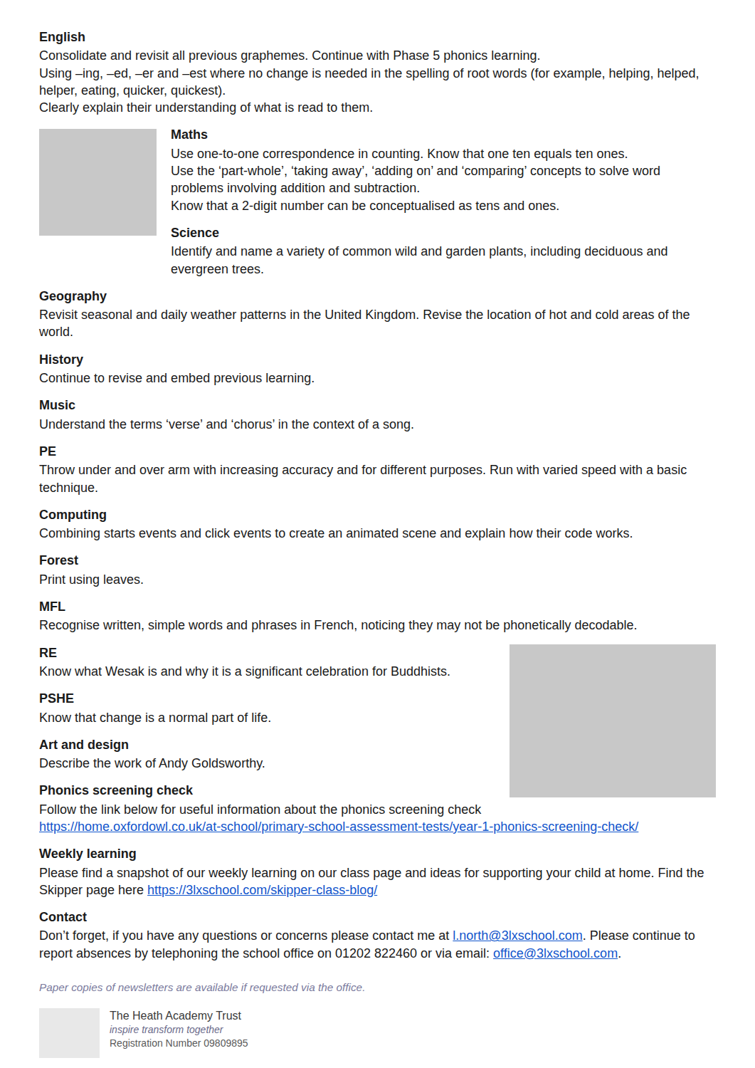English
Consolidate and revisit all previous graphemes. Continue with Phase 5 phonics learning.
Using –ing, –ed, –er and –est where no change is needed in the spelling of root words (for example, helping, helped, helper, eating, quicker, quickest).
Clearly explain their understanding of what is read to them.
Maths
Use one-to-one correspondence in counting. Know that one ten equals ten ones.
Use the ‘part-whole’, ‘taking away’, ‘adding on’ and ‘comparing’ concepts to solve word problems involving addition and subtraction.
Know that a 2-digit number can be conceptualised as tens and ones.
Science
Identify and name a variety of common wild and garden plants, including deciduous and evergreen trees.
Geography
Revisit seasonal and daily weather patterns in the United Kingdom. Revise the location of hot and cold areas of the world.
History
Continue to revise and embed previous learning.
Music
Understand the terms ‘verse’ and ‘chorus’ in the context of a song.
PE
Throw under and over arm with increasing accuracy and for different purposes. Run with varied speed with a basic technique.
Computing
Combining starts events and click events to create an animated scene and explain how their code works.
Forest
Print using leaves.
MFL
Recognise written, simple words and phrases in French, noticing they may not be phonetically decodable.
RE
Know what Wesak is and why it is a significant celebration for Buddhists.
PSHE
Know that change is a normal part of life.
Art and design
Describe the work of Andy Goldsworthy.
Phonics screening check
Follow the link below for useful information about the phonics screening check
https://home.oxfordowl.co.uk/at-school/primary-school-assessment-tests/year-1-phonics-screening-check/
Weekly learning
Please find a snapshot of our weekly learning on our class page and ideas for supporting your child at home. Find the Skipper page here https://3lxschool.com/skipper-class-blog/
Contact
Don’t forget, if you have any questions or concerns please contact me at l.north@3lxschool.com. Please continue to report absences by telephoning the school office on 01202 822460 or via email: office@3lxschool.com.
Paper copies of newsletters are available if requested via the office.
The Heath Academy Trust
inspire transform together
Registration Number 09809895